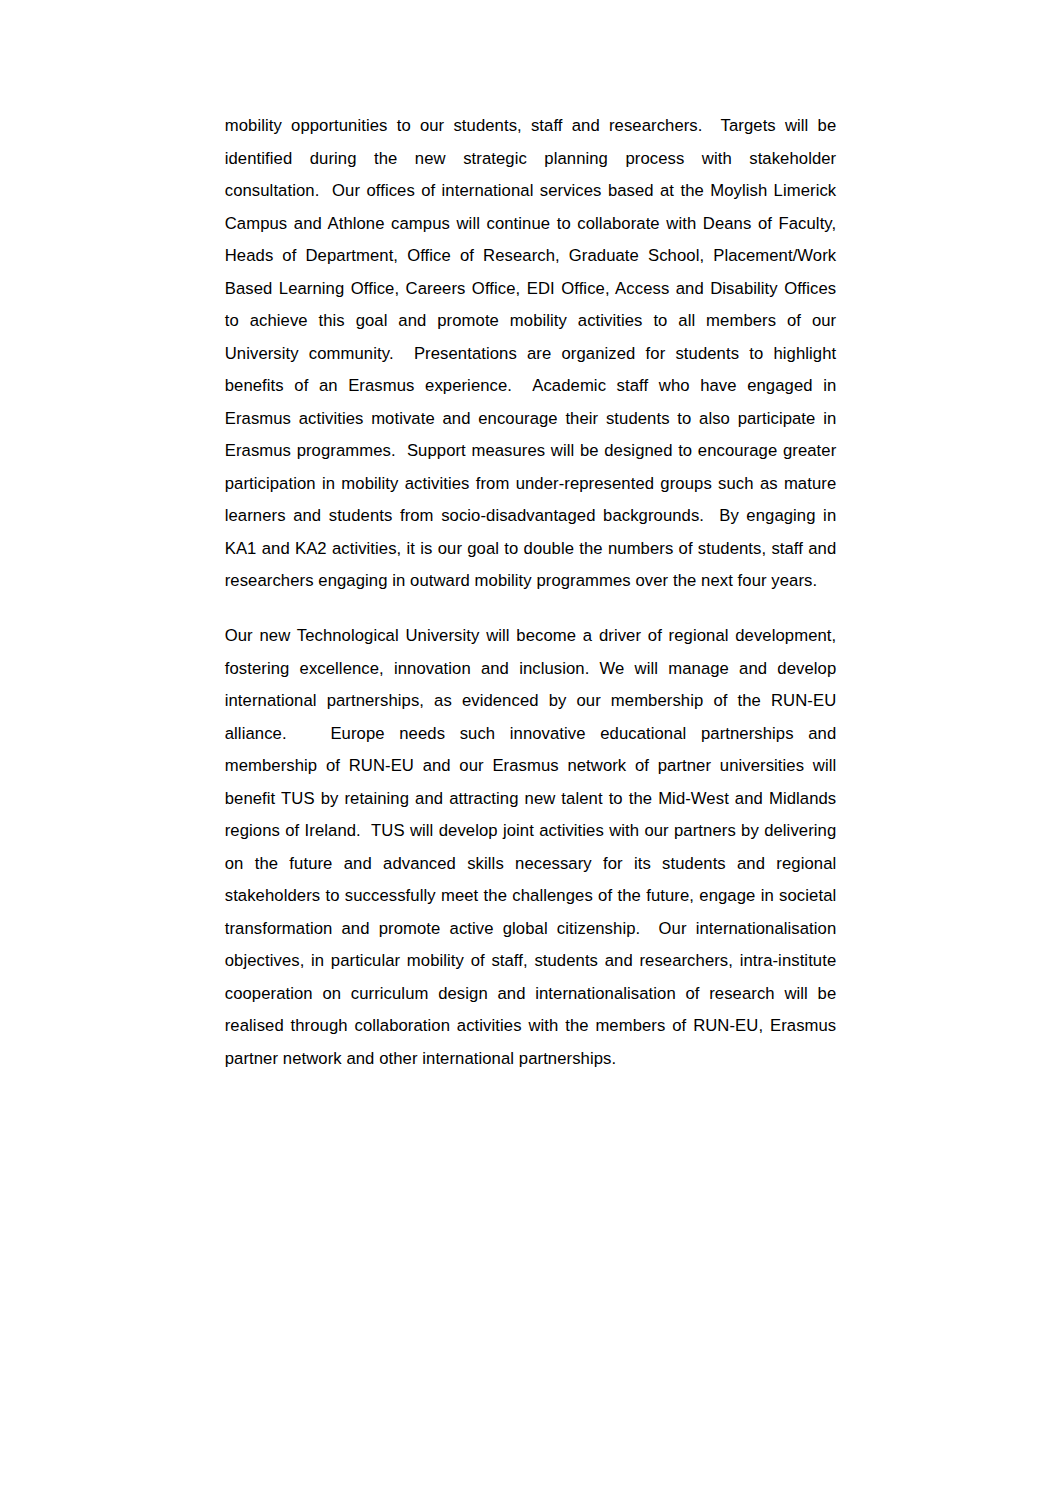mobility opportunities to our students, staff and researchers. Targets will be identified during the new strategic planning process with stakeholder consultation. Our offices of international services based at the Moylish Limerick Campus and Athlone campus will continue to collaborate with Deans of Faculty, Heads of Department, Office of Research, Graduate School, Placement/Work Based Learning Office, Careers Office, EDI Office, Access and Disability Offices to achieve this goal and promote mobility activities to all members of our University community. Presentations are organized for students to highlight benefits of an Erasmus experience. Academic staff who have engaged in Erasmus activities motivate and encourage their students to also participate in Erasmus programmes. Support measures will be designed to encourage greater participation in mobility activities from under-represented groups such as mature learners and students from socio-disadvantaged backgrounds. By engaging in KA1 and KA2 activities, it is our goal to double the numbers of students, staff and researchers engaging in outward mobility programmes over the next four years.
Our new Technological University will become a driver of regional development, fostering excellence, innovation and inclusion. We will manage and develop international partnerships, as evidenced by our membership of the RUN-EU alliance. Europe needs such innovative educational partnerships and membership of RUN-EU and our Erasmus network of partner universities will benefit TUS by retaining and attracting new talent to the Mid-West and Midlands regions of Ireland. TUS will develop joint activities with our partners by delivering on the future and advanced skills necessary for its students and regional stakeholders to successfully meet the challenges of the future, engage in societal transformation and promote active global citizenship. Our internationalisation objectives, in particular mobility of staff, students and researchers, intra-institute cooperation on curriculum design and internationalisation of research will be realised through collaboration activities with the members of RUN-EU, Erasmus partner network and other international partnerships.